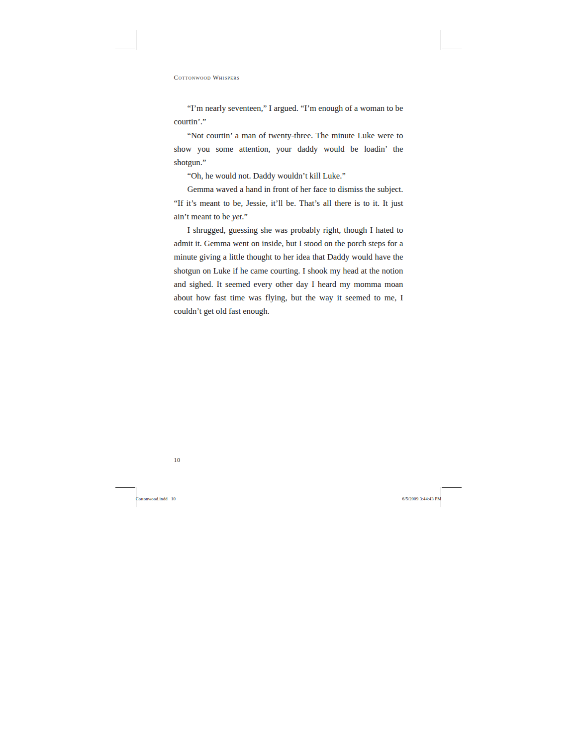Cottonwood Whispers
“I’m nearly seventeen,” I argued. “I’m enough of a woman to be courtin’.”
“Not courtin’ a man of twenty-three. The minute Luke were to show you some attention, your daddy would be loadin’ the shotgun.”
“Oh, he would not. Daddy wouldn’t kill Luke.”
Gemma waved a hand in front of her face to dismiss the subject. “If it’s meant to be, Jessie, it’ll be. That’s all there is to it. It just ain’t meant to be yet.”
I shrugged, guessing she was probably right, though I hated to admit it. Gemma went on inside, but I stood on the porch steps for a minute giving a little thought to her idea that Daddy would have the shotgun on Luke if he came courting. I shook my head at the notion and sighed. It seemed every other day I heard my momma moan about how fast time was flying, but the way it seemed to me, I couldn’t get old fast enough.
10
Cottonwood.indd 10 6/5/2009 3:44:43 PM